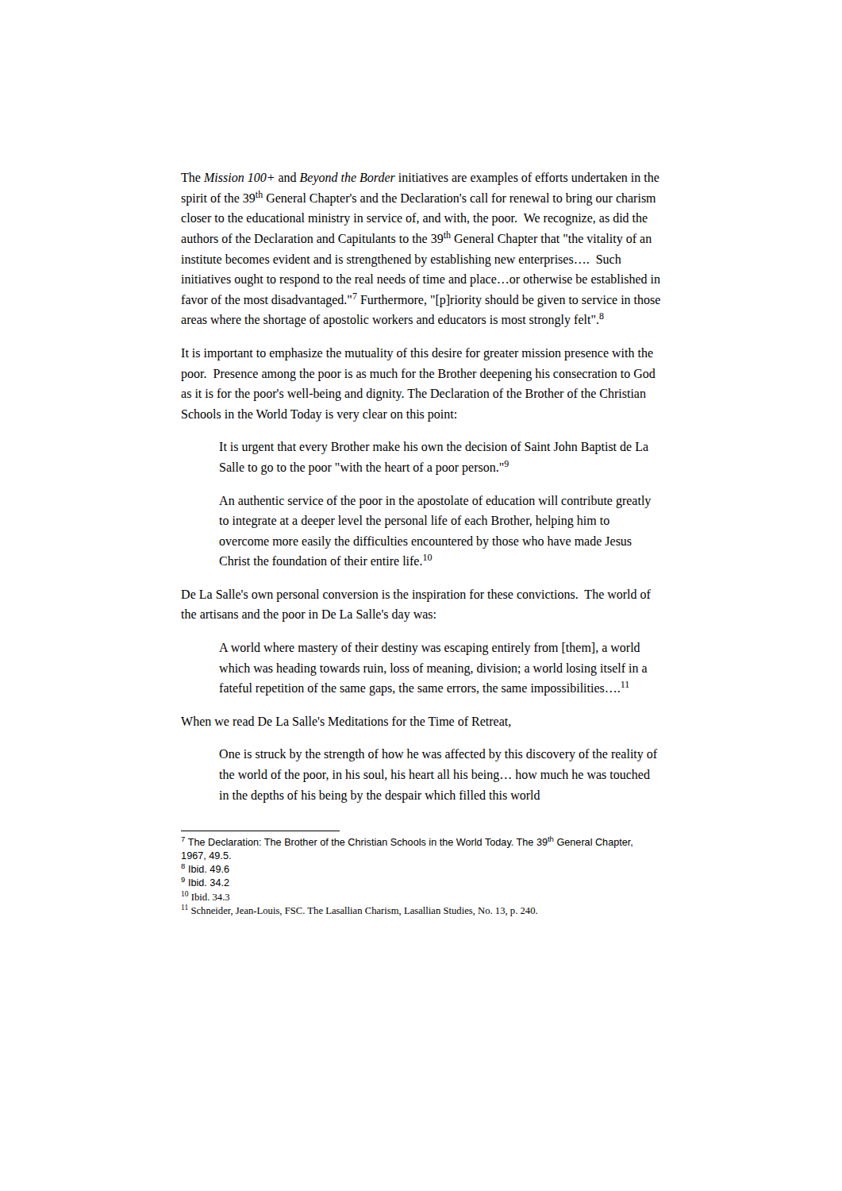The Mission 100+ and Beyond the Border initiatives are examples of efforts undertaken in the spirit of the 39th General Chapter's and the Declaration's call for renewal to bring our charism closer to the educational ministry in service of, and with, the poor. We recognize, as did the authors of the Declaration and Capitulants to the 39th General Chapter that "the vitality of an institute becomes evident and is strengthened by establishing new enterprises…. Such initiatives ought to respond to the real needs of time and place…or otherwise be established in favor of the most disadvantaged."7 Furthermore, "[p]riority should be given to service in those areas where the shortage of apostolic workers and educators is most strongly felt".8
It is important to emphasize the mutuality of this desire for greater mission presence with the poor. Presence among the poor is as much for the Brother deepening his consecration to God as it is for the poor's well-being and dignity. The Declaration of the Brother of the Christian Schools in the World Today is very clear on this point:
It is urgent that every Brother make his own the decision of Saint John Baptist de La Salle to go to the poor "with the heart of a poor person."9
An authentic service of the poor in the apostolate of education will contribute greatly to integrate at a deeper level the personal life of each Brother, helping him to overcome more easily the difficulties encountered by those who have made Jesus Christ the foundation of their entire life.10
De La Salle's own personal conversion is the inspiration for these convictions. The world of the artisans and the poor in De La Salle's day was:
A world where mastery of their destiny was escaping entirely from [them], a world which was heading towards ruin, loss of meaning, division; a world losing itself in a fateful repetition of the same gaps, the same errors, the same impossibilities….11
When we read De La Salle's Meditations for the Time of Retreat,
One is struck by the strength of how he was affected by this discovery of the reality of the world of the poor, in his soul, his heart all his being… how much he was touched in the depths of his being by the despair which filled this world
7 The Declaration: The Brother of the Christian Schools in the World Today. The 39th General Chapter, 1967, 49.5.
8 Ibid. 49.6
9 Ibid. 34.2
10 Ibid. 34.3
11 Schneider, Jean-Louis, FSC. The Lasallian Charism, Lasallian Studies, No. 13, p. 240.